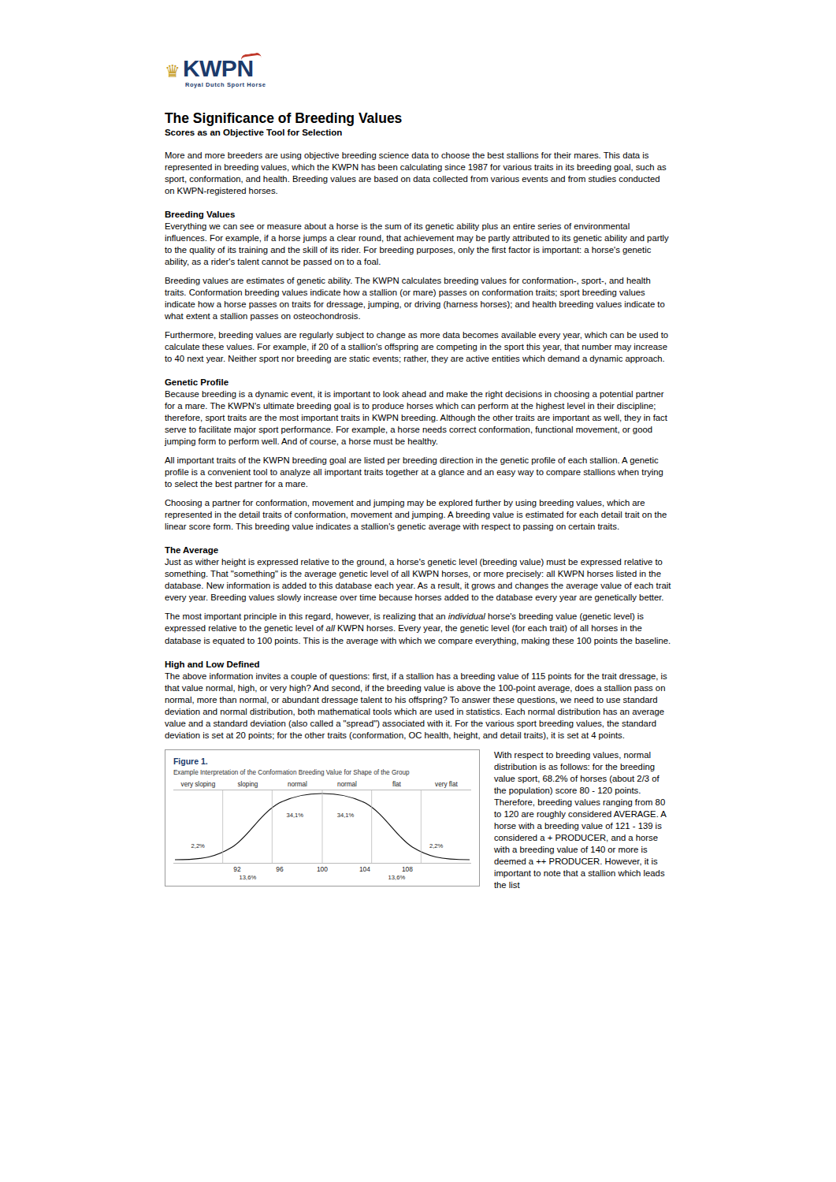♛ KWPN
Royal Dutch Sport Horse
The Significance of Breeding Values
Scores as an Objective Tool for Selection
More and more breeders are using objective breeding science data to choose the best stallions for their mares. This data is represented in breeding values, which the KWPN has been calculating since 1987 for various traits in its breeding goal, such as sport, conformation, and health. Breeding values are based on data collected from various events and from studies conducted on KWPN-registered horses.
Breeding Values
Everything we can see or measure about a horse is the sum of its genetic ability plus an entire series of environmental influences. For example, if a horse jumps a clear round, that achievement may be partly attributed to its genetic ability and partly to the quality of its training and the skill of its rider. For breeding purposes, only the first factor is important: a horse's genetic ability, as a rider's talent cannot be passed on to a foal.
Breeding values are estimates of genetic ability. The KWPN calculates breeding values for conformation-, sport-, and health traits. Conformation breeding values indicate how a stallion (or mare) passes on conformation traits; sport breeding values indicate how a horse passes on traits for dressage, jumping, or driving (harness horses); and health breeding values indicate to what extent a stallion passes on osteochondrosis.
Furthermore, breeding values are regularly subject to change as more data becomes available every year, which can be used to calculate these values. For example, if 20 of a stallion's offspring are competing in the sport this year, that number may increase to 40 next year. Neither sport nor breeding are static events; rather, they are active entities which demand a dynamic approach.
Genetic Profile
Because breeding is a dynamic event, it is important to look ahead and make the right decisions in choosing a potential partner for a mare. The KWPN's ultimate breeding goal is to produce horses which can perform at the highest level in their discipline; therefore, sport traits are the most important traits in KWPN breeding. Although the other traits are important as well, they in fact serve to facilitate major sport performance. For example, a horse needs correct conformation, functional movement, or good jumping form to perform well. And of course, a horse must be healthy.
All important traits of the KWPN breeding goal are listed per breeding direction in the genetic profile of each stallion. A genetic profile is a convenient tool to analyze all important traits together at a glance and an easy way to compare stallions when trying to select the best partner for a mare.
Choosing a partner for conformation, movement and jumping may be explored further by using breeding values, which are represented in the detail traits of conformation, movement and jumping. A breeding value is estimated for each detail trait on the linear score form. This breeding value indicates a stallion's genetic average with respect to passing on certain traits.
The Average
Just as wither height is expressed relative to the ground, a horse's genetic level (breeding value) must be expressed relative to something. That "something" is the average genetic level of all KWPN horses, or more precisely: all KWPN horses listed in the database. New information is added to this database each year. As a result, it grows and changes the average value of each trait every year. Breeding values slowly increase over time because horses added to the database every year are genetically better.
The most important principle in this regard, however, is realizing that an individual horse's breeding value (genetic level) is expressed relative to the genetic level of all KWPN horses. Every year, the genetic level (for each trait) of all horses in the database is equated to 100 points. This is the average with which we compare everything, making these 100 points the baseline.
High and Low Defined
The above information invites a couple of questions: first, if a stallion has a breeding value of 115 points for the trait dressage, is that value normal, high, or very high? And second, if the breeding value is above the 100-point average, does a stallion pass on normal, more than normal, or abundant dressage talent to his offspring? To answer these questions, we need to use standard deviation and normal distribution, both mathematical tools which are used in statistics. Each normal distribution has an average value and a standard deviation (also called a "spread") associated with it. For the various sport breeding values, the standard deviation is set at 20 points; for the other traits (conformation, OC health, height, and detail traits), it is set at 4 points.
Figure 1.
Example Interpretation of the Conformation Breeding Value for Shape of the Group
very sloping sloping normal normal flat very flat
2,2% 34,1% 34,1% 2,2%
92 96 100 104 108
13,6% 13,6%
With respect to breeding values, normal distribution is as follows: for the breeding value sport, 68.2% of horses (about 2/3 of the population) score 80 - 120 points. Therefore, breeding values ranging from 80 to 120 are roughly considered AVERAGE. A horse with a breeding value of 121 - 139 is considered a + PRODUCER, and a horse with a breeding value of 140 or more is deemed a ++ PRODUCER. However, it is important to note that a stallion which leads the list